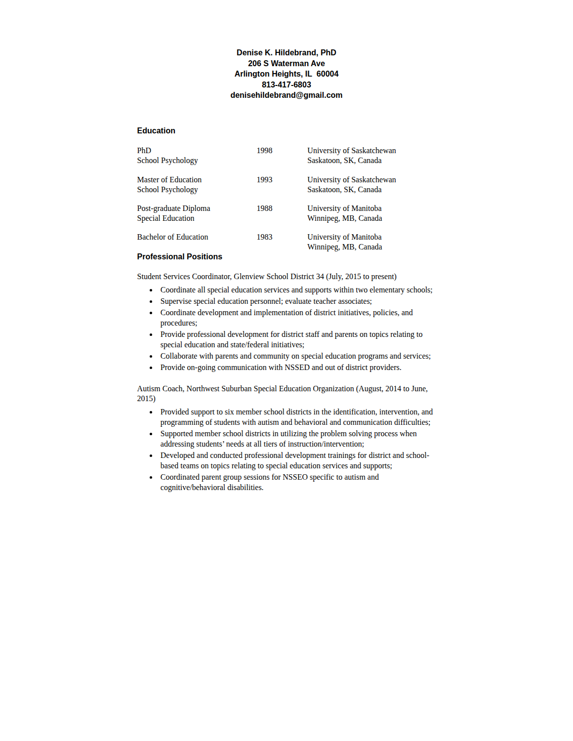Denise K. Hildebrand, PhD
206 S Waterman Ave
Arlington Heights, IL 60004
813-417-6803
denisehildebrand@gmail.com
Education
| PhD School Psychology | 1998 | University of Saskatchewan Saskatoon, SK, Canada |
| Master of Education School Psychology | 1993 | University of Saskatchewan Saskatoon, SK, Canada |
| Post-graduate Diploma Special Education | 1988 | University of Manitoba Winnipeg, MB, Canada |
| Bachelor of Education | 1983 | University of Manitoba Winnipeg, MB, Canada |
Professional Positions
Student Services Coordinator, Glenview School District 34 (July, 2015 to present)
Coordinate all special education services and supports within two elementary schools;
Supervise special education personnel; evaluate teacher associates;
Coordinate development and implementation of district initiatives, policies, and procedures;
Provide professional development for district staff and parents on topics relating to special education and state/federal initiatives;
Collaborate with parents and community on special education programs and services;
Provide on-going communication with NSSED and out of district providers.
Autism Coach, Northwest Suburban Special Education Organization (August, 2014 to June, 2015)
Provided support to six member school districts in the identification, intervention, and programming of students with autism and behavioral and communication difficulties;
Supported member school districts in utilizing the problem solving process when addressing students’ needs at all tiers of instruction/intervention;
Developed and conducted professional development trainings for district and school-based teams on topics relating to special education services and supports;
Coordinated parent group sessions for NSSEO specific to autism and cognitive/behavioral disabilities.